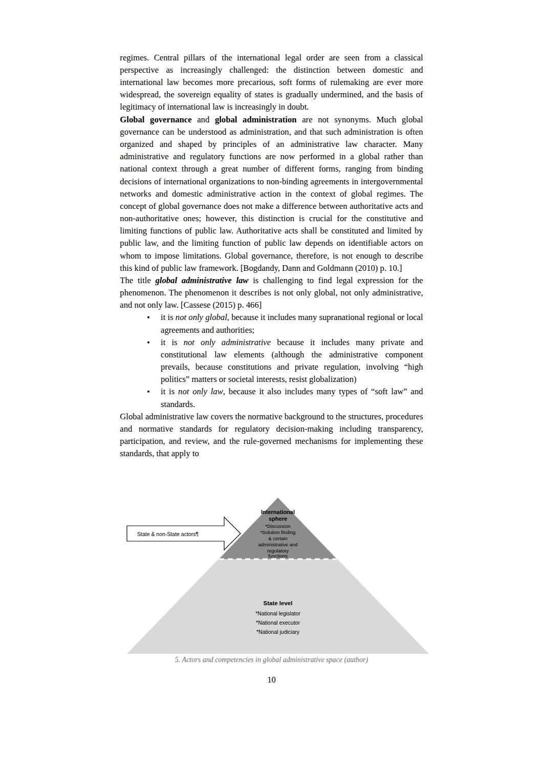regimes. Central pillars of the international legal order are seen from a classical perspective as increasingly challenged: the distinction between domestic and international law becomes more precarious, soft forms of rulemaking are ever more widespread, the sovereign equality of states is gradually undermined, and the basis of legitimacy of international law is increasingly in doubt.
Global governance and global administration are not synonyms. Much global governance can be understood as administration, and that such administration is often organized and shaped by principles of an administrative law character. Many administrative and regulatory functions are now performed in a global rather than national context through a great number of different forms, ranging from binding decisions of international organizations to non-binding agreements in intergovernmental networks and domestic administrative action in the context of global regimes. The concept of global governance does not make a difference between authoritative acts and non-authoritative ones; however, this distinction is crucial for the constitutive and limiting functions of public law. Authoritative acts shall be constituted and limited by public law, and the limiting function of public law depends on identifiable actors on whom to impose limitations. Global governance, therefore, is not enough to describe this kind of public law framework. [Bogdandy, Dann and Goldmann (2010) p. 10.]
The title global administrative law is challenging to find legal expression for the phenomenon. The phenomenon it describes is not only global, not only administrative, and not only law. [Cassese (2015) p. 466]
it is not only global, because it includes many supranational regional or local agreements and authorities;
it is not only administrative because it includes many private and constitutional law elements (although the administrative component prevails, because constitutions and private regulation, involving “high politics” matters or societal interests, resist globalization)
it is not only law, because it also includes many types of “soft law” and standards.
Global administrative law covers the normative background to the structures, procedures and normative standards for regulatory decision-making including transparency, participation, and review, and the rule-governed mechanisms for implementing these standards, that apply to
State & non-State actors¶ International sphere *Discussion *Solution finding & certain administrative and regulatory functions State level *National legislator *National executor *National judiciary
5. Actors and competencies in global administrative space (author)
10